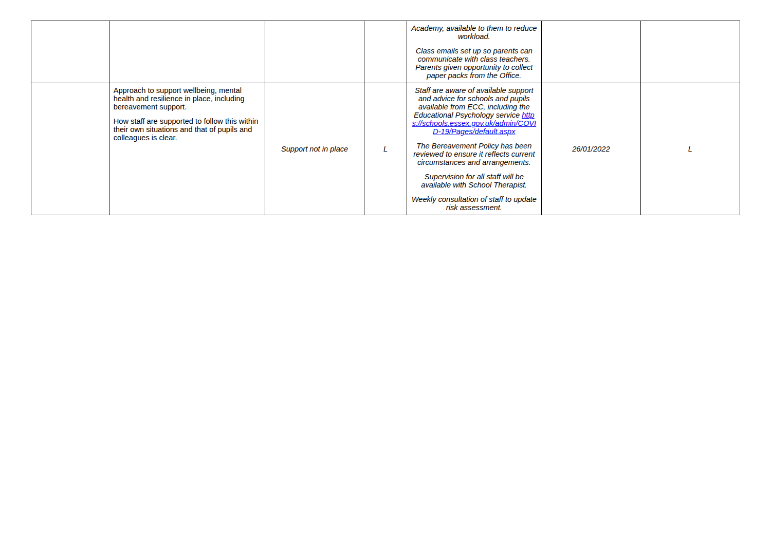| | | | | Academy, available to them to reduce workload. Class emails set up so parents can communicate with class teachers. Parents given opportunity to collect paper packs from the Office. | | |
| | Approach to support wellbeing, mental health and resilience in place, including bereavement support. How staff are supported to follow this within their own situations and that of pupils and colleagues is clear. | Support not in place | L | Staff are aware of available support and advice for schools and pupils available from ECC, including the Educational Psychology service https://schools.essex.gov.uk/admin/COVID-19/Pages/default.aspx The Bereavement Policy has been reviewed to ensure it reflects current circumstances and arrangements. Supervision for all staff will be available with School Therapist. Weekly consultation of staff to update risk assessment. | 26/01/2022 | L |